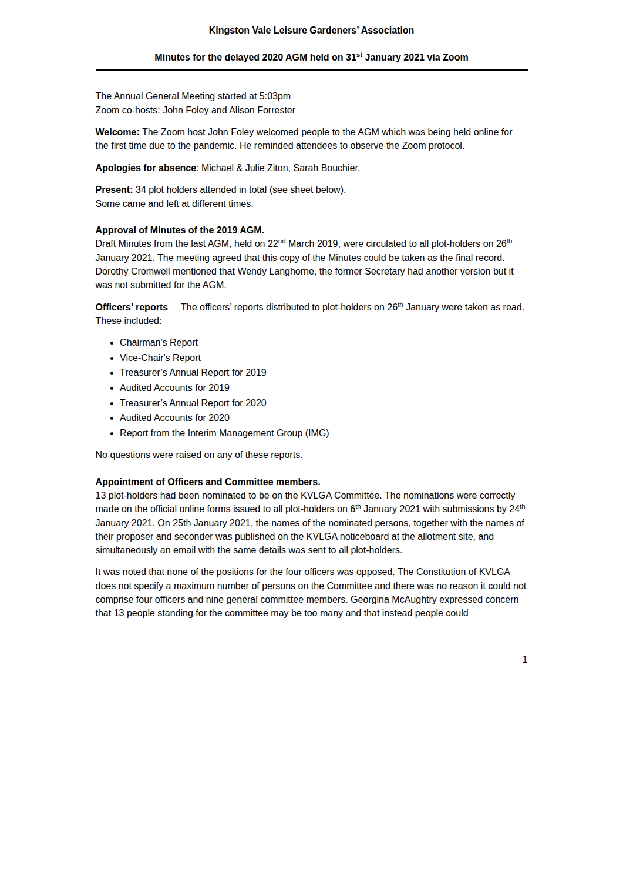Kingston Vale Leisure Gardeners’ Association
Minutes for the delayed 2020 AGM held on 31st January 2021 via Zoom
The Annual General Meeting started at 5:03pm
Zoom co-hosts: John Foley and Alison Forrester
Welcome: The Zoom host John Foley welcomed people to the AGM which was being held online for the first time due to the pandemic. He reminded attendees to observe the Zoom protocol.
Apologies for absence: Michael & Julie Ziton, Sarah Bouchier.
Present: 34 plot holders attended in total (see sheet below).
Some came and left at different times.
Approval of Minutes of the 2019 AGM.
Draft Minutes from the last AGM, held on 22nd March 2019, were circulated to all plot-holders on 26th January 2021. The meeting agreed that this copy of the Minutes could be taken as the final record. Dorothy Cromwell mentioned that Wendy Langhorne, the former Secretary had another version but it was not submitted for the AGM.
Officers’ reports The officers’ reports distributed to plot-holders on 26th January were taken as read. These included:
Chairman's Report
Vice-Chair's Report
Treasurer’s Annual Report for 2019
Audited Accounts for 2019
Treasurer’s Annual Report for 2020
Audited Accounts for 2020
Report from the Interim Management Group (IMG)
No questions were raised on any of these reports.
Appointment of Officers and Committee members.
13 plot-holders had been nominated to be on the KVLGA Committee. The nominations were correctly made on the official online forms issued to all plot-holders on 6th January 2021 with submissions by 24th January 2021. On 25th January 2021, the names of the nominated persons, together with the names of their proposer and seconder was published on the KVLGA noticeboard at the allotment site, and simultaneously an email with the same details was sent to all plot-holders.
It was noted that none of the positions for the four officers was opposed. The Constitution of KVLGA does not specify a maximum number of persons on the Committee and there was no reason it could not comprise four officers and nine general committee members. Georgina McAughtry expressed concern that 13 people standing for the committee may be too many and that instead people could
1